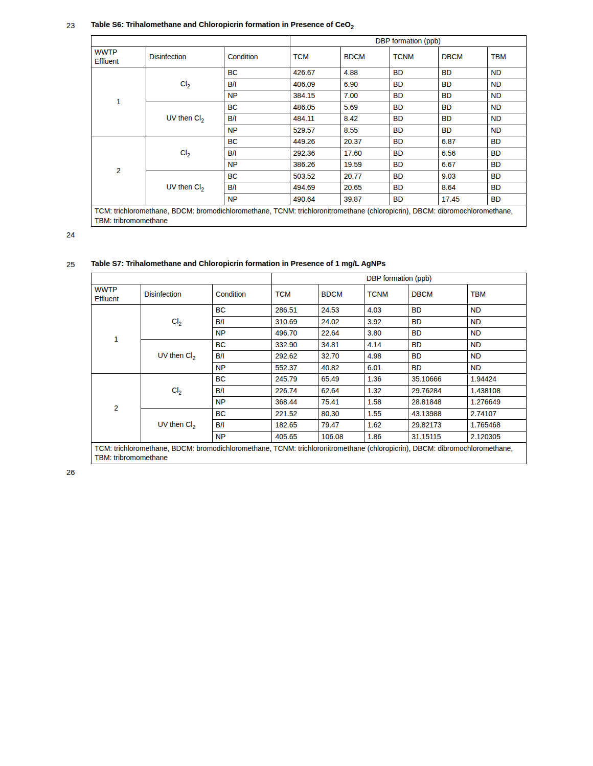23
Table S6: Trihalomethane and Chloropicrin formation in Presence of CeO2
| | | | DBP formation (ppb) |
| WWTP Effluent | Disinfection | Condition | TCM | BDCM | TCNM | DBCM | TBM |
| 1 | Cl 2 | BC | 426.67 | 4.88 | BD | BD | ND |
| B/I | 406.09 | 6.90 | BD | BD | ND |
| NP | 384.15 | 7.00 | BD | BD | ND |
| UV then Cl 2 | BC | 486.05 | 5.69 | BD | BD | ND |
| B/I | 484.11 | 8.42 | BD | BD | ND |
| NP | 529.57 | 8.55 | BD | BD | ND |
| 2 | Cl 2 | BC | 449.26 | 20.37 | BD | 6.87 | BD |
| B/I | 292.36 | 17.60 | BD | 6.56 | BD |
| NP | 386.26 | 19.59 | BD | 6.67 | BD |
| UV then Cl 2 | BC | 503.52 | 20.77 | BD | 9.03 | BD |
| B/I | 494.69 | 20.65 | BD | 8.64 | BD |
| NP | 490.64 | 39.87 | BD | 17.45 | BD |
| TCM: trichloromethane, BDCM: bromodichloromethane, TCNM: trichloronitromethane (chloropicrin), DBCM: dibromochloromethane, TBM: tribromomethane |
24
25
Table S7: Trihalomethane and Chloropicrin formation in Presence of 1 mg/L AgNPs
| | | | DBP formation (ppb) |
| WWTP Effluent | Disinfection | Condition | TCM | BDCM | TCNM | DBCM | TBM |
| 1 | Cl 2 | BC | 286.51 | 24.53 | 4.03 | BD | ND |
| B/I | 310.69 | 24.02 | 3.92 | BD | ND |
| NP | 496.70 | 22.64 | 3.80 | BD | ND |
| UV then Cl 2 | BC | 332.90 | 34.81 | 4.14 | BD | ND |
| B/I | 292.62 | 32.70 | 4.98 | BD | ND |
| NP | 552.37 | 40.82 | 6.01 | BD | ND |
| 2 | Cl 2 | BC | 245.79 | 65.49 | 1.36 | 35.10666 | 1.94424 |
| B/I | 226.74 | 62.64 | 1.32 | 29.76284 | 1.438108 |
| NP | 368.44 | 75.41 | 1.58 | 28.81848 | 1.276649 |
| UV then Cl 2 | BC | 221.52 | 80.30 | 1.55 | 43.13988 | 2.74107 |
| B/I | 182.65 | 79.47 | 1.62 | 29.82173 | 1.765468 |
| NP | 405.65 | 106.08 | 1.86 | 31.15115 | 2.120305 |
| TCM: trichloromethane, BDCM: bromodichloromethane, TCNM: trichloronitromethane (chloropicrin), DBCM: dibromochloromethane, TBM: tribromomethane |
26